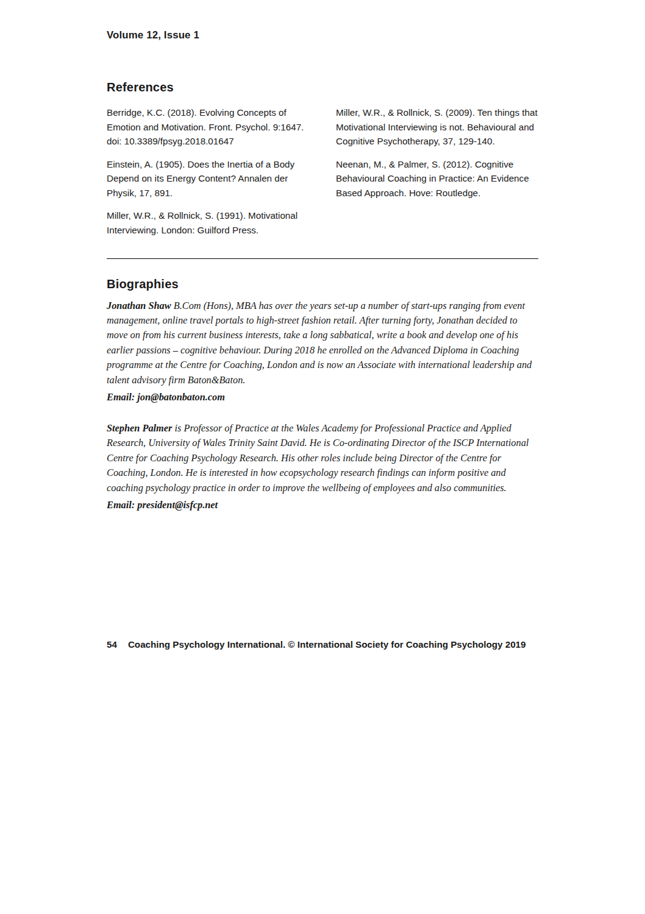Volume 12, Issue 1
References
Berridge, K.C. (2018). Evolving Concepts of Emotion and Motivation. Front. Psychol. 9:1647. doi: 10.3389/fpsyg.2018.01647
Einstein, A. (1905). Does the Inertia of a Body Depend on its Energy Content? Annalen der Physik, 17, 891.
Miller, W.R., & Rollnick, S. (1991). Motivational Interviewing. London: Guilford Press.
Miller, W.R., & Rollnick, S. (2009). Ten things that Motivational Interviewing is not. Behavioural and Cognitive Psychotherapy, 37, 129-140.
Neenan, M., & Palmer, S. (2012). Cognitive Behavioural Coaching in Practice: An Evidence Based Approach. Hove: Routledge.
Biographies
Jonathan Shaw B.Com (Hons), MBA has over the years set-up a number of start-ups ranging from event management, online travel portals to high-street fashion retail. After turning forty, Jonathan decided to move on from his current business interests, take a long sabbatical, write a book and develop one of his earlier passions – cognitive behaviour. During 2018 he enrolled on the Advanced Diploma in Coaching programme at the Centre for Coaching, London and is now an Associate with international leadership and talent advisory firm Baton&Baton. Email: jon@batonbaton.com
Stephen Palmer is Professor of Practice at the Wales Academy for Professional Practice and Applied Research, University of Wales Trinity Saint David. He is Co-ordinating Director of the ISCP International Centre for Coaching Psychology Research. His other roles include being Director of the Centre for Coaching, London. He is interested in how ecopsychology research findings can inform positive and coaching psychology practice in order to improve the wellbeing of employees and also communities. Email: president@isfcp.net
54 Coaching Psychology International. © International Society for Coaching Psychology 2019